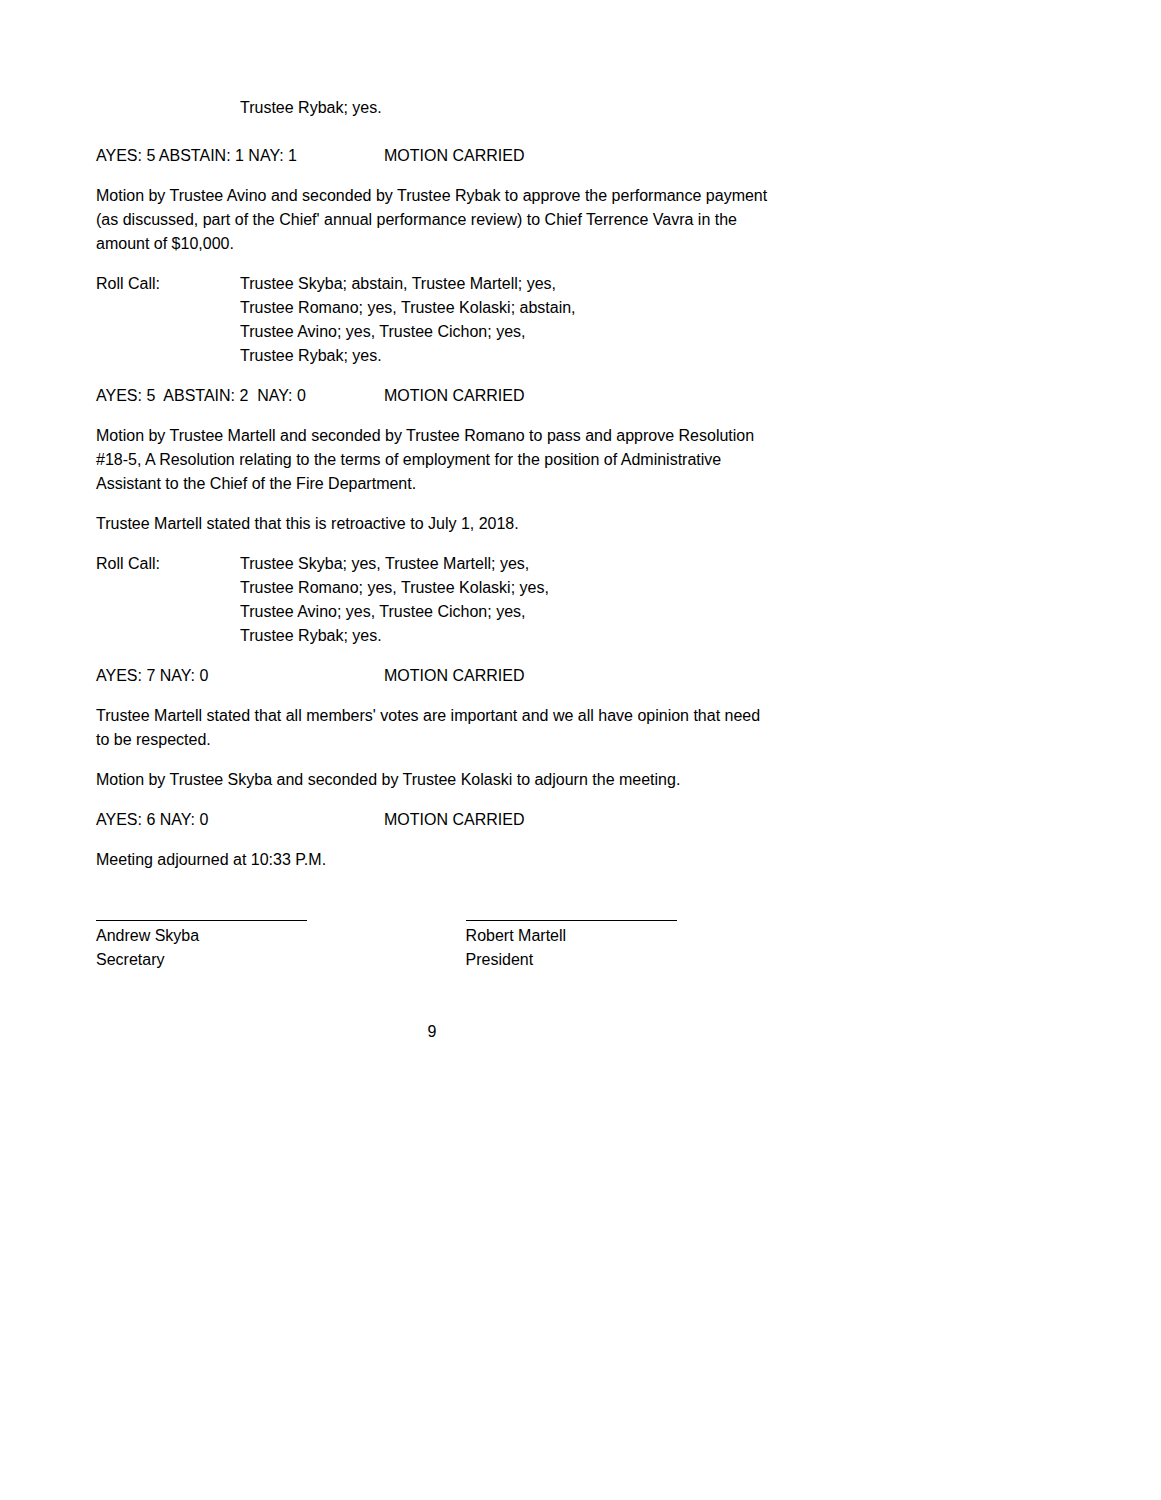Trustee Rybak; yes.
AYES: 5 ABSTAIN: 1 NAY: 1
MOTION CARRIED
Motion by Trustee Avino and seconded by Trustee Rybak to approve the performance payment (as discussed, part of the Chief' annual performance review) to Chief Terrence Vavra in the amount of $10,000.
Roll Call:
Trustee Skyba; abstain, Trustee Martell; yes,
Trustee Romano; yes, Trustee Kolaski; abstain,
Trustee Avino; yes, Trustee Cichon; yes,
Trustee Rybak; yes.
AYES: 5 ABSTAIN: 2 NAY: 0
MOTION CARRIED
Motion by Trustee Martell and seconded by Trustee Romano to pass and approve Resolution #18-5, A Resolution relating to the terms of employment for the position of Administrative Assistant to the Chief of the Fire Department.
Trustee Martell stated that this is retroactive to July 1, 2018.
Roll Call:
Trustee Skyba; yes, Trustee Martell; yes,
Trustee Romano; yes, Trustee Kolaski; yes,
Trustee Avino; yes, Trustee Cichon; yes,
Trustee Rybak; yes.
AYES: 7 NAY: 0
MOTION CARRIED
Trustee Martell stated that all members' votes are important and we all have opinion that need to be respected.
Motion by Trustee Skyba and seconded by Trustee Kolaski to adjourn the meeting.
AYES: 6 NAY: 0
MOTION CARRIED
Meeting adjourned at 10:33 P.M.
Andrew Skyba
Secretary
Robert Martell
President
9